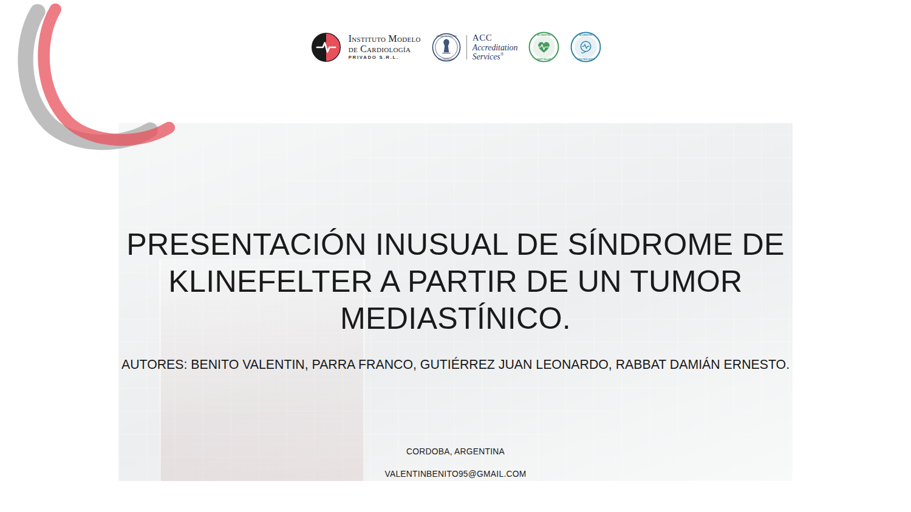Instituto Modelo
de Cardiología
PRIVADO S.R.L.
AMERICAN COLLEGE OF CARDIOLOGY
ACC
Accreditation
Services®
ACCREDITED HEART FAILURE ACCREDITED CHEST PAIN CENTER
PRESENTACIÓN INUSUAL DE SÍNDROME DE KLINEFELTER A PARTIR DE UN TUMOR MEDIASTÍNICO.
AUTORES: BENITO VALENTIN, PARRA FRANCO, GUTIÉRREZ JUAN LEONARDO, RABBAT DAMIÁN ERNESTO.
CORDOBA, ARGENTINA
VALENTINBENITO95@GMAIL.COM